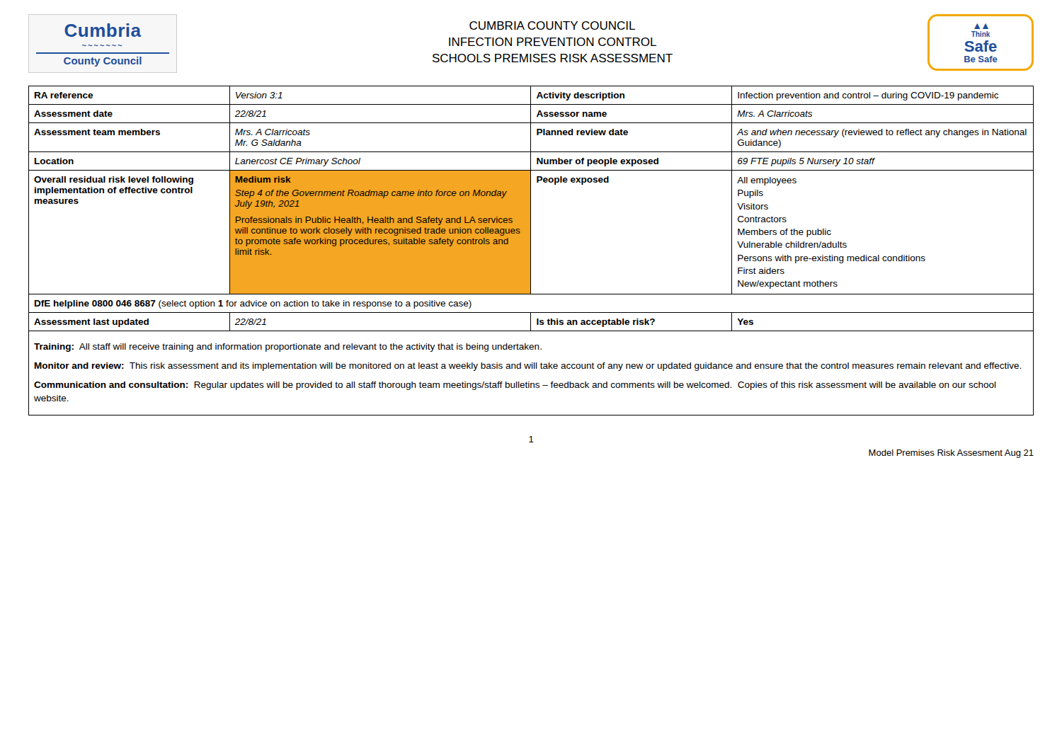Cumbria~~~~~~~
County Council
CUMBRIA COUNTY COUNCIL
INFECTION PREVENTION CONTROL
SCHOOLS PREMISES RISK ASSESSMENT
▲▲
Think
Safe
Be Safe
| RA reference | Version 3:1 | Activity description | Infection prevention and control – during COVID-19 pandemic |
| Assessment date | 22/8/21 | Assessor name | Mrs. A Clarricoats |
| Assessment team members | Mrs. A Clarricoats Mr. G Saldanha | Planned review date | As and when necessary (reviewed to reflect any changes in National Guidance) |
| Location | Lanercost CE Primary School | Number of people exposed | 69 FTE pupils 5 Nursery 10 staff |
| Overall residual risk level following implementation of effective control measures | Medium risk Step 4 of the Government Roadmap came into force on Monday July 19th, 2021 Professionals in Public Health, Health and Safety and LA services will continue to work closely with recognised trade union colleagues to promote safe working procedures, suitable safety controls and limit risk. | People exposed | All employees Pupils Visitors Contractors Members of the public Vulnerable children/adults Persons with pre-existing medical conditions First aiders New/expectant mothers |
| DfE helpline 0800 046 8687 (select option 1 for advice on action to take in response to a positive case) |
| Assessment last updated | 22/8/21 | Is this an acceptable risk? | Yes |
| Training: All staff will receive training and information proportionate and relevant to the activity that is being undertaken. Monitor and review: This risk assessment and its implementation will be monitored on at least a weekly basis and will take account of any new or updated guidance and ensure that the control measures remain relevant and effective. Communication and consultation: Regular updates will be provided to all staff thorough team meetings/staff bulletins – feedback and comments will be welcomed. Copies of this risk assessment will be available on our school website. |
1
Model Premises Risk Assesment Aug 21